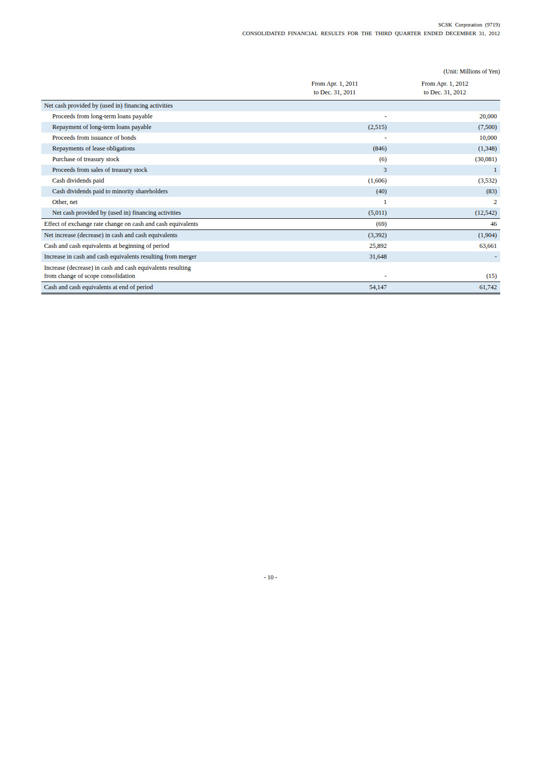SCSK Corporation (9719)
CONSOLIDATED FINANCIAL RESULTS FOR THE THIRD QUARTER ENDED DECEMBER 31, 2012
(Unit: Millions of Yen)
| | From Apr. 1, 2011 to Dec. 31, 2011 | From Apr. 1, 2012 to Dec. 31, 2012 |
| --- | --- | --- |
| Net cash provided by (used in) financing activities | | |
| Proceeds from long-term loans payable | - | 20,000 |
| Repayment of long-term loans payable | (2,515) | (7,500) |
| Proceeds from issuance of bonds | - | 10,000 |
| Repayments of lease obligations | (846) | (1,348) |
| Purchase of treasury stock | (6) | (30,081) |
| Proceeds from sales of treasury stock | 3 | 1 |
| Cash dividends paid | (1,606) | (3,532) |
| Cash dividends paid to minority shareholders | (40) | (83) |
| Other, net | 1 | 2 |
| Net cash provided by (used in) financing activities | (5,011) | (12,542) |
| Effect of exchange rate change on cash and cash equivalents | (69) | 46 |
| Net increase (decrease) in cash and cash equivalents | (3,392) | (1,904) |
| Cash and cash equivalents at beginning of period | 25,892 | 63,661 |
| Increase in cash and cash equivalents resulting from merger | 31,648 | - |
| Increase (decrease) in cash and cash equivalents resulting from change of scope consolidation | - | (15) |
| Cash and cash equivalents at end of period | 54,147 | 61,742 |
- 10 -